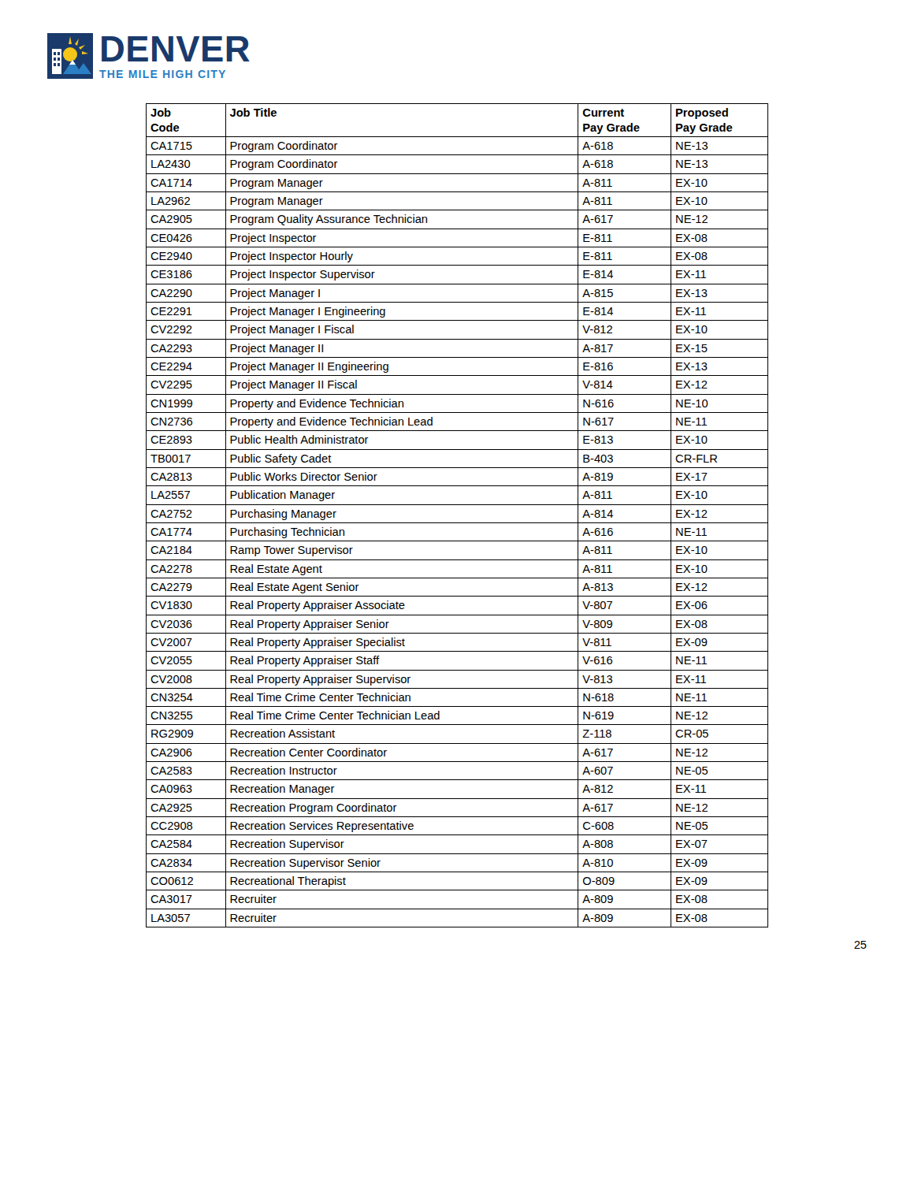DENVER THE MILE HIGH CITY
| Job Code | Job Title | Current Pay Grade | Proposed Pay Grade |
| --- | --- | --- | --- |
| CA1715 | Program Coordinator | A-618 | NE-13 |
| LA2430 | Program Coordinator | A-618 | NE-13 |
| CA1714 | Program Manager | A-811 | EX-10 |
| LA2962 | Program Manager | A-811 | EX-10 |
| CA2905 | Program Quality Assurance Technician | A-617 | NE-12 |
| CE0426 | Project Inspector | E-811 | EX-08 |
| CE2940 | Project Inspector Hourly | E-811 | EX-08 |
| CE3186 | Project Inspector Supervisor | E-814 | EX-11 |
| CA2290 | Project Manager I | A-815 | EX-13 |
| CE2291 | Project Manager I Engineering | E-814 | EX-11 |
| CV2292 | Project Manager I Fiscal | V-812 | EX-10 |
| CA2293 | Project Manager II | A-817 | EX-15 |
| CE2294 | Project Manager II Engineering | E-816 | EX-13 |
| CV2295 | Project Manager II Fiscal | V-814 | EX-12 |
| CN1999 | Property and Evidence Technician | N-616 | NE-10 |
| CN2736 | Property and Evidence Technician Lead | N-617 | NE-11 |
| CE2893 | Public Health Administrator | E-813 | EX-10 |
| TB0017 | Public Safety Cadet | B-403 | CR-FLR |
| CA2813 | Public Works Director Senior | A-819 | EX-17 |
| LA2557 | Publication Manager | A-811 | EX-10 |
| CA2752 | Purchasing Manager | A-814 | EX-12 |
| CA1774 | Purchasing Technician | A-616 | NE-11 |
| CA2184 | Ramp Tower Supervisor | A-811 | EX-10 |
| CA2278 | Real Estate Agent | A-811 | EX-10 |
| CA2279 | Real Estate Agent Senior | A-813 | EX-12 |
| CV1830 | Real Property Appraiser Associate | V-807 | EX-06 |
| CV2036 | Real Property Appraiser Senior | V-809 | EX-08 |
| CV2007 | Real Property Appraiser Specialist | V-811 | EX-09 |
| CV2055 | Real Property Appraiser Staff | V-616 | NE-11 |
| CV2008 | Real Property Appraiser Supervisor | V-813 | EX-11 |
| CN3254 | Real Time Crime Center Technician | N-618 | NE-11 |
| CN3255 | Real Time Crime Center Technician Lead | N-619 | NE-12 |
| RG2909 | Recreation Assistant | Z-118 | CR-05 |
| CA2906 | Recreation Center Coordinator | A-617 | NE-12 |
| CA2583 | Recreation Instructor | A-607 | NE-05 |
| CA0963 | Recreation Manager | A-812 | EX-11 |
| CA2925 | Recreation Program Coordinator | A-617 | NE-12 |
| CC2908 | Recreation Services Representative | C-608 | NE-05 |
| CA2584 | Recreation Supervisor | A-808 | EX-07 |
| CA2834 | Recreation Supervisor Senior | A-810 | EX-09 |
| CO0612 | Recreational Therapist | O-809 | EX-09 |
| CA3017 | Recruiter | A-809 | EX-08 |
| LA3057 | Recruiter | A-809 | EX-08 |
25